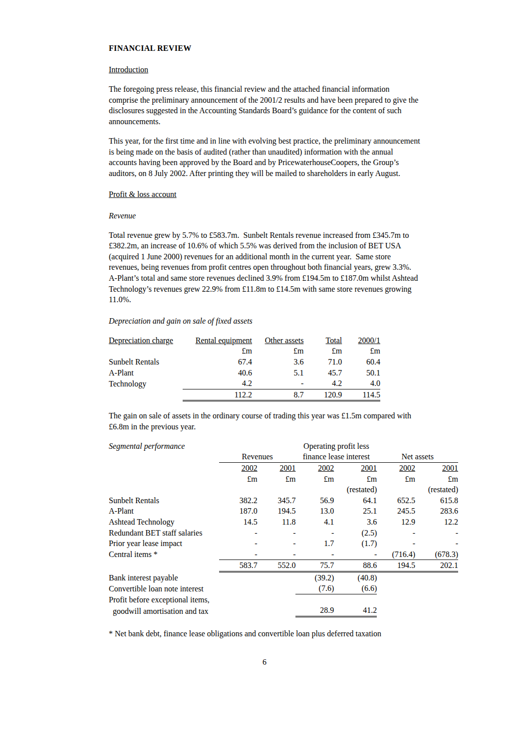FINANCIAL REVIEW
Introduction
The foregoing press release, this financial review and the attached financial information comprise the preliminary announcement of the 2001/2 results and have been prepared to give the disclosures suggested in the Accounting Standards Board’s guidance for the content of such announcements.
This year, for the first time and in line with evolving best practice, the preliminary announcement is being made on the basis of audited (rather than unaudited) information with the annual accounts having been approved by the Board and by PricewaterhouseCoopers, the Group’s auditors, on 8 July 2002. After printing they will be mailed to shareholders in early August.
Profit & loss account
Revenue
Total revenue grew by 5.7% to £583.7m. Sunbelt Rentals revenue increased from £345.7m to £382.2m, an increase of 10.6% of which 5.5% was derived from the inclusion of BET USA (acquired 1 June 2000) revenues for an additional month in the current year. Same store revenues, being revenues from profit centres open throughout both financial years, grew 3.3%. A-Plant’s total and same store revenues declined 3.9% from £194.5m to £187.0m whilst Ashtead Technology’s revenues grew 22.9% from £11.8m to £14.5m with same store revenues growing 11.0%.
Depreciation and gain on sale of fixed assets
| Depreciation charge | Rental equipment | Other assets | Total | 2000/1 |
| | £m | £m | £m | £m |
| Sunbelt Rentals | 67.4 | 3.6 | 71.0 | 60.4 |
| A-Plant | 40.6 | 5.1 | 45.7 | 50.1 |
| Technology | 4.2 | - | 4.2 | 4.0 |
| | 112.2 | 8.7 | 120.9 | 114.5 |
The gain on sale of assets in the ordinary course of trading this year was £1.5m compared with £6.8m in the previous year.
| Segmental performance | | Operating profit less | |
| | Revenues | finance lease interest | Net assets |
| | 2002 | 2001 | 2002 | 2001 | 2002 | 2001 |
| | £m | £m | £m | £m | £m | £m |
| | | | | (restated) | | (restated) |
| Sunbelt Rentals | 382.2 | 345.7 | 56.9 | 64.1 | 652.5 | 615.8 |
| A-Plant | 187.0 | 194.5 | 13.0 | 25.1 | 245.5 | 283.6 |
| Ashtead Technology | 14.5 | 11.8 | 4.1 | 3.6 | 12.9 | 12.2 |
| Redundant BET staff salaries | - | - | - | (2.5) | - | - |
| Prior year lease impact | - | - | 1.7 | (1.7) | - | - |
| Central items * | - | - | - | - | (716.4) | (678.3) |
| | 583.7 | 552.0 | 75.7 | 88.6 | 194.5 | 202.1 |
| Bank interest payable | | | (39.2) | (40.8) | | |
| Convertible loan note interest | | | (7.6) | (6.6) | | |
| Profit before exceptional items, | | | | | | |
| goodwill amortisation and tax | | | 28.9 | 41.2 | | |
* Net bank debt, finance lease obligations and convertible loan plus deferred taxation
6